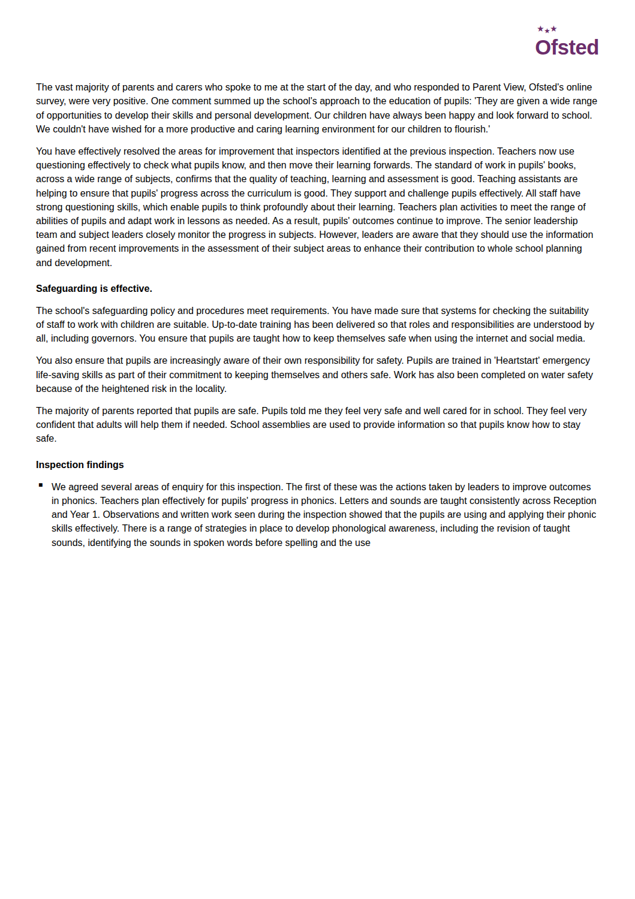★★★Ofsted
The vast majority of parents and carers who spoke to me at the start of the day, and who responded to Parent View, Ofsted's online survey, were very positive. One comment summed up the school's approach to the education of pupils: 'They are given a wide range of opportunities to develop their skills and personal development. Our children have always been happy and look forward to school. We couldn't have wished for a more productive and caring learning environment for our children to flourish.'
You have effectively resolved the areas for improvement that inspectors identified at the previous inspection. Teachers now use questioning effectively to check what pupils know, and then move their learning forwards. The standard of work in pupils' books, across a wide range of subjects, confirms that the quality of teaching, learning and assessment is good. Teaching assistants are helping to ensure that pupils' progress across the curriculum is good. They support and challenge pupils effectively. All staff have strong questioning skills, which enable pupils to think profoundly about their learning. Teachers plan activities to meet the range of abilities of pupils and adapt work in lessons as needed. As a result, pupils' outcomes continue to improve. The senior leadership team and subject leaders closely monitor the progress in subjects. However, leaders are aware that they should use the information gained from recent improvements in the assessment of their subject areas to enhance their contribution to whole school planning and development.
Safeguarding is effective.
The school's safeguarding policy and procedures meet requirements. You have made sure that systems for checking the suitability of staff to work with children are suitable. Up-to-date training has been delivered so that roles and responsibilities are understood by all, including governors. You ensure that pupils are taught how to keep themselves safe when using the internet and social media.
You also ensure that pupils are increasingly aware of their own responsibility for safety. Pupils are trained in 'Heartstart' emergency life-saving skills as part of their commitment to keeping themselves and others safe. Work has also been completed on water safety because of the heightened risk in the locality.
The majority of parents reported that pupils are safe. Pupils told me they feel very safe and well cared for in school. They feel very confident that adults will help them if needed. School assemblies are used to provide information so that pupils know how to stay safe.
Inspection findings
We agreed several areas of enquiry for this inspection. The first of these was the actions taken by leaders to improve outcomes in phonics. Teachers plan effectively for pupils' progress in phonics. Letters and sounds are taught consistently across Reception and Year 1. Observations and written work seen during the inspection showed that the pupils are using and applying their phonic skills effectively. There is a range of strategies in place to develop phonological awareness, including the revision of taught sounds, identifying the sounds in spoken words before spelling and the use